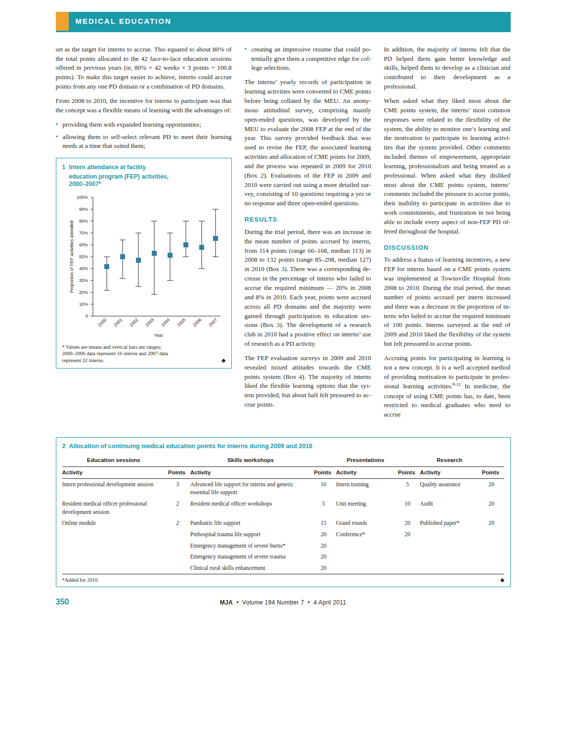MEDICAL EDUCATION
set as the target for interns to accrue. This equated to about 80% of the total points allocated to the 42 face-to-face education sessions offered in previous years (ie, 80% × 42 weeks × 3 points = 100.8 points). To make this target easier to achieve, interns could accrue points from any one PD domain or a combination of PD domains.
From 2008 to 2010, the incentive for interns to participate was that the concept was a flexible means of learning with the advantages of:
providing them with expanded learning opportunities;
allowing them to self-select relevant PD to meet their learning needs at a time that suited them;
1 Intern attendance at facility
education program (FEP) activities,
2000–2007*
100% 90% 80% 70% 60% 50% 40% 30% 20% 10% 0 Proportion of FEP activities attended 2000 2001 2002 2003 2004 2005 2006 2007 Year
* Values are means and vertical bars are ranges;
2000–2006 data represent 16 interns and 2007 data
represent 32 interns. ◆
creating an impressive resume that could potentially give them a competitive edge for college selections.
The interns’ yearly records of participation in learning activities were converted to CME points before being collated by the MEU. An anonymous attitudinal survey, comprising mainly open-ended questions, was developed by the MEU to evaluate the 2008 FEP at the end of the year. This survey provided feedback that was used to revise the FEP, the associated learning activities and allocation of CME points for 2009, and the process was repeated in 2009 for 2010 (Box 2). Evaluations of the FEP in 2009 and 2010 were carried out using a more detailed survey, consisting of 10 questions requiring a yes or no response and three open-ended questions.
RESULTS
During the trial period, there was an increase in the mean number of points accrued by interns, from 114 points (range 60–168, median 113) in 2008 to 132 points (range 85–298, median 127) in 2010 (Box 3). There was a corresponding decrease in the percentage of interns who failed to accrue the required minimum — 20% in 2008 and 8% in 2010. Each year, points were accrued across all PD domains and the majority were gained through participation in education sessions (Box 3). The development of a research club in 2010 had a positive effect on interns’ use of research as a PD activity.
The FEP evaluation surveys in 2009 and 2010 revealed mixed attitudes towards the CME points system (Box 4). The majority of interns liked the flexible learning options that the system provided, but about half felt pressured to accrue points.
In addition, the majority of interns felt that the PD helped them gain better knowledge and skills, helped them to develop as a clinician and contributed to their development as a professional.
When asked what they liked most about the CME points system, the interns’ most common responses were related to the flexibility of the system, the ability to monitor one’s learning and the motivation to participate in learning activities that the system provided. Other comments included themes of empowerment, appropriate learning, professionalism and being treated as a professional. When asked what they disliked most about the CME points system, interns’ comments included the pressure to accrue points, their inability to participate in activities due to work commitments, and frustration in not being able to include every aspect of non-FEP PD offered throughout the hospital.
DISCUSSION
To address a hiatus of learning incentives, a new FEP for interns based on a CME points system was implemented at Townsville Hospital from 2008 to 2010. During the trial period, the mean number of points accrued per intern increased and there was a decrease in the proportion of interns who failed to accrue the required minimum of 100 points. Interns surveyed at the end of 2009 and 2010 liked the flexibility of the system but felt pressured to accrue points.
Accruing points for participating in learning is not a new concept. It is a well accepted method of providing motivation to participate in professional learning activities.8-12 In medicine, the concept of using CME points has, to date, been restricted to medical graduates who need to accrue
2 Allocation of continuing medical education points for interns during 2009 and 2010
| Education sessions | | Skills workshops | | Presentations | | Research | |
| --- | --- | --- | --- | --- | --- | --- | --- |
| Activity | Points | Activity | Points | Activity | Points | Activity | Points |
| Intern professional development session | 3 | Advanced life support for interns and generic essential life support | 10 | Intern training | 5 | Quality assurance | 20 |
| Resident medical officer professional development session | 2 | Resident medical officer workshops | 5 | Unit meeting | 10 | Audit | 20 |
| Online module | 2 | Paediatric life support | 15 | Grand rounds | 20 | Published paper* | 20 |
| | | Prehospital trauma life support | 20 | Conference* | 20 | | |
| | | Emergency management of severe burns* | 20 | | | | |
| | | Emergency management of severe trauma | 20 | | | | |
| | | Clinical rural skills enhancement | 20 | | | | |
*Added for 2010. ◆
350
MJA • Volume 194 Number 7 • 4 April 2011